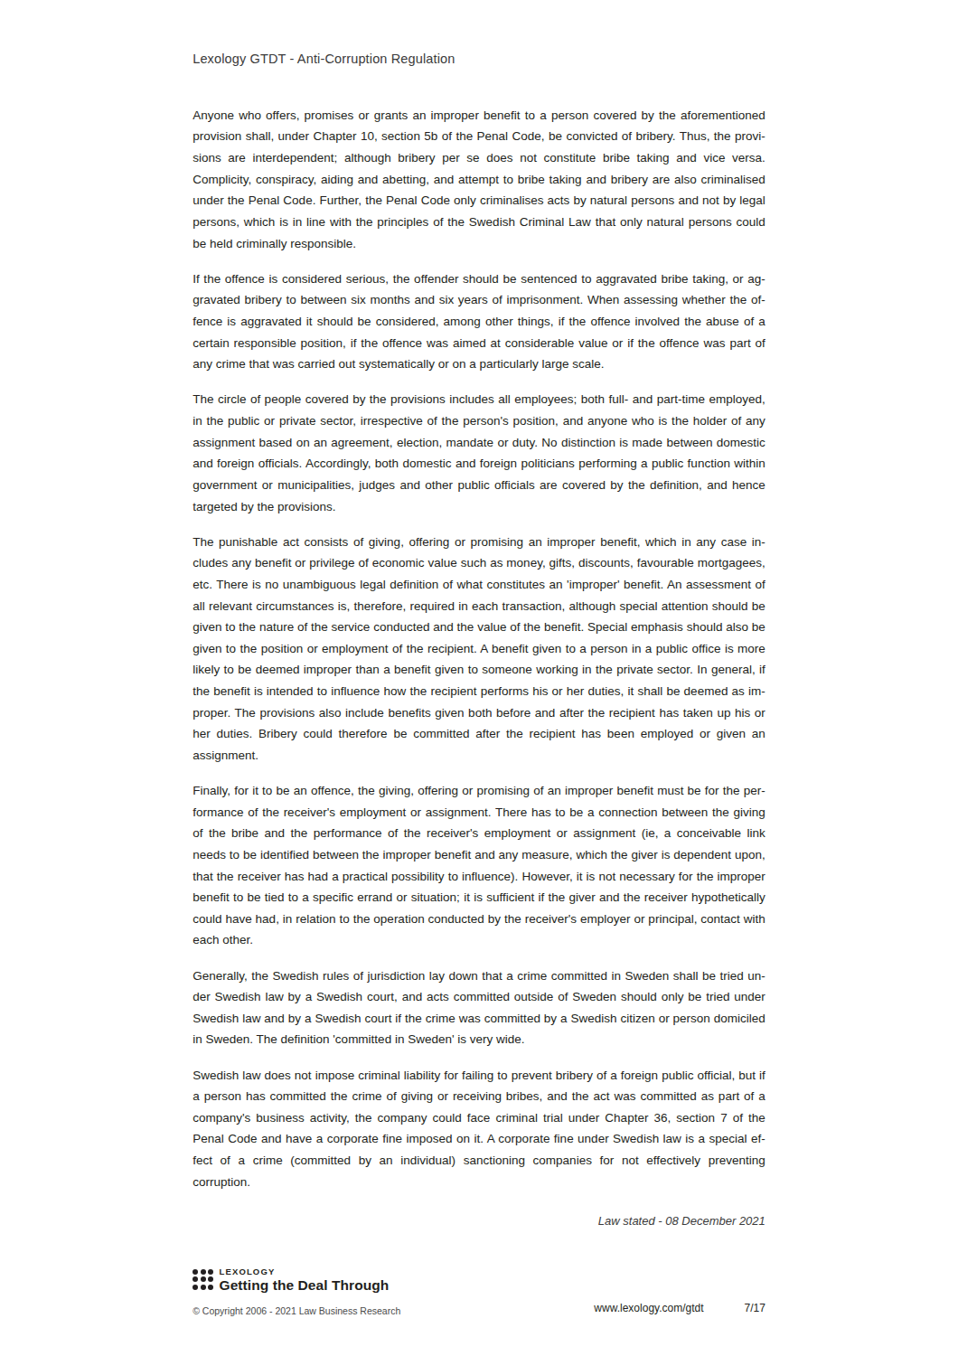Lexology GTDT - Anti-Corruption Regulation
Anyone who offers, promises or grants an improper benefit to a person covered by the aforementioned provision shall, under Chapter 10, section 5b of the Penal Code, be convicted of bribery. Thus, the provisions are interdependent; although bribery per se does not constitute bribe taking and vice versa. Complicity, conspiracy, aiding and abetting, and attempt to bribe taking and bribery are also criminalised under the Penal Code. Further, the Penal Code only criminalises acts by natural persons and not by legal persons, which is in line with the principles of the Swedish Criminal Law that only natural persons could be held criminally responsible.
If the offence is considered serious, the offender should be sentenced to aggravated bribe taking, or aggravated bribery to between six months and six years of imprisonment. When assessing whether the offence is aggravated it should be considered, among other things, if the offence involved the abuse of a certain responsible position, if the offence was aimed at considerable value or if the offence was part of any crime that was carried out systematically or on a particularly large scale.
The circle of people covered by the provisions includes all employees; both full- and part-time employed, in the public or private sector, irrespective of the person's position, and anyone who is the holder of any assignment based on an agreement, election, mandate or duty. No distinction is made between domestic and foreign officials. Accordingly, both domestic and foreign politicians performing a public function within government or municipalities, judges and other public officials are covered by the definition, and hence targeted by the provisions.
The punishable act consists of giving, offering or promising an improper benefit, which in any case includes any benefit or privilege of economic value such as money, gifts, discounts, favourable mortgagees, etc. There is no unambiguous legal definition of what constitutes an 'improper' benefit. An assessment of all relevant circumstances is, therefore, required in each transaction, although special attention should be given to the nature of the service conducted and the value of the benefit. Special emphasis should also be given to the position or employment of the recipient. A benefit given to a person in a public office is more likely to be deemed improper than a benefit given to someone working in the private sector. In general, if the benefit is intended to influence how the recipient performs his or her duties, it shall be deemed as improper. The provisions also include benefits given both before and after the recipient has taken up his or her duties. Bribery could therefore be committed after the recipient has been employed or given an assignment.
Finally, for it to be an offence, the giving, offering or promising of an improper benefit must be for the performance of the receiver's employment or assignment. There has to be a connection between the giving of the bribe and the performance of the receiver's employment or assignment (ie, a conceivable link needs to be identified between the improper benefit and any measure, which the giver is dependent upon, that the receiver has had a practical possibility to influence). However, it is not necessary for the improper benefit to be tied to a specific errand or situation; it is sufficient if the giver and the receiver hypothetically could have had, in relation to the operation conducted by the receiver's employer or principal, contact with each other.
Generally, the Swedish rules of jurisdiction lay down that a crime committed in Sweden shall be tried under Swedish law by a Swedish court, and acts committed outside of Sweden should only be tried under Swedish law and by a Swedish court if the crime was committed by a Swedish citizen or person domiciled in Sweden. The definition 'committed in Sweden' is very wide.
Swedish law does not impose criminal liability for failing to prevent bribery of a foreign public official, but if a person has committed the crime of giving or receiving bribes, and the act was committed as part of a company's business activity, the company could face criminal trial under Chapter 36, section 7 of the Penal Code and have a corporate fine imposed on it. A corporate fine under Swedish law is a special effect of a crime (committed by an individual) sanctioning companies for not effectively preventing corruption.
Law stated - 08 December 2021
Lexology
Getting the Deal Through
© Copyright 2006 - 2021 Law Business Research
www.lexology.com/gtdt 7/17